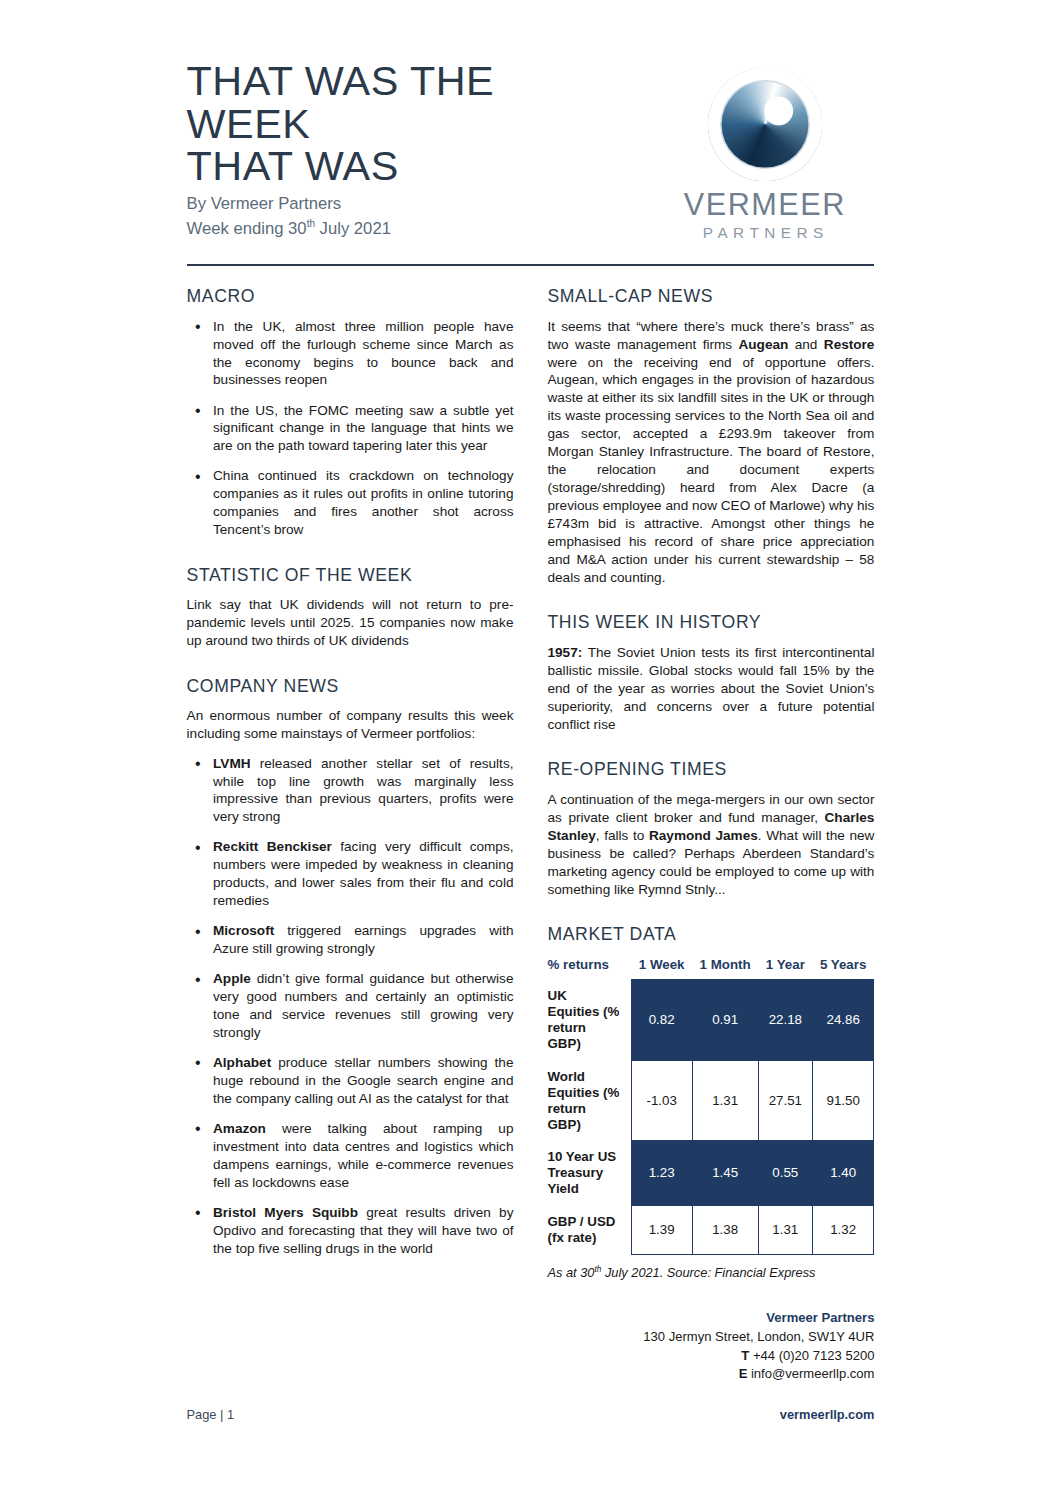That was the week
that was
By Vermeer Partners
Week ending 30th July 2021
VermeerPartners
Macro
In the UK, almost three million people have moved off the furlough scheme since March as the economy begins to bounce back and businesses reopen
In the US, the FOMC meeting saw a subtle yet significant change in the language that hints we are on the path toward tapering later this year
China continued its crackdown on technology companies as it rules out profits in online tutoring companies and fires another shot across Tencent’s brow
Statistic of the week
Link say that UK dividends will not return to pre-pandemic levels until 2025. 15 companies now make up around two thirds of UK dividends
Company news
An enormous number of company results this week including some mainstays of Vermeer portfolios:
LVMH released another stellar set of results, while top line growth was marginally less impressive than previous quarters, profits were very strong
Reckitt Benckiser facing very difficult comps, numbers were impeded by weakness in cleaning products, and lower sales from their flu and cold remedies
Microsoft triggered earnings upgrades with Azure still growing strongly
Apple didn’t give formal guidance but otherwise very good numbers and certainly an optimistic tone and service revenues still growing very strongly
Alphabet produce stellar numbers showing the huge rebound in the Google search engine and the company calling out AI as the catalyst for that
Amazon were talking about ramping up investment into data centres and logistics which dampens earnings, while e-commerce revenues fell as lockdowns ease
Bristol Myers Squibb great results driven by Opdivo and forecasting that they will have two of the top five selling drugs in the world
Small-cap news
It seems that “where there’s muck there’s brass” as two waste management firms Augean and Restore were on the receiving end of opportune offers. Augean, which engages in the provision of hazardous waste at either its six landfill sites in the UK or through its waste processing services to the North Sea oil and gas sector, accepted a £293.9m takeover from Morgan Stanley Infrastructure. The board of Restore, the relocation and document experts (storage/shredding) heard from Alex Dacre (a previous employee and now CEO of Marlowe) why his £743m bid is attractive. Amongst other things he emphasised his record of share price appreciation and M&A action under his current stewardship – 58 deals and counting.
This week in history
1957: The Soviet Union tests its first intercontinental ballistic missile. Global stocks would fall 15% by the end of the year as worries about the Soviet Union’s superiority, and concerns over a future potential conflict rise
Re-opening times
A continuation of the mega-mergers in our own sector as private client broker and fund manager, Charles Stanley, falls to Raymond James. What will the new business be called? Perhaps Aberdeen Standard’s marketing agency could be employed to come up with something like Rymnd Stnly...
Market data
| % returns | 1 Week | 1 Month | 1 Year | 5 Years |
| --- | --- | --- | --- | --- |
| UK Equities (% return GBP) | 0.82 | 0.91 | 22.18 | 24.86 |
| World Equities (% return GBP) | -1.03 | 1.31 | 27.51 | 91.50 |
| 10 Year US Treasury Yield | 1.23 | 1.45 | 0.55 | 1.40 |
| GBP / USD (fx rate) | 1.39 | 1.38 | 1.31 | 1.32 |
As at 30th July 2021. Source: Financial Express
Vermeer Partners
130 Jermyn Street, London, SW1Y 4UR
T +44 (0)20 7123 5200
E info@vermeerllp.com
Page | 1
vermeerllp.com